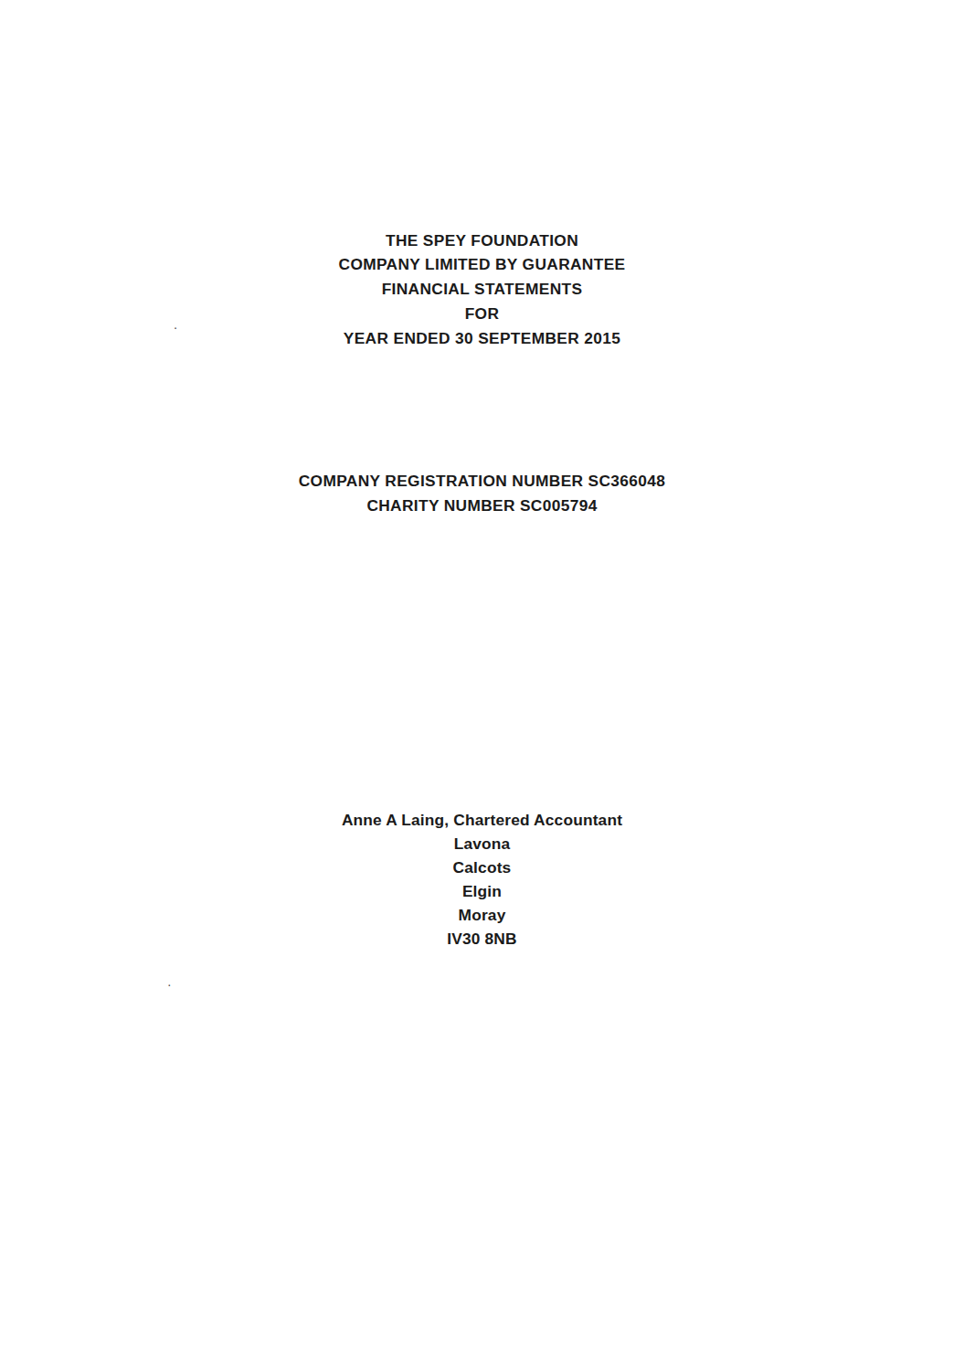.
THE SPEY FOUNDATION
COMPANY LIMITED BY GUARANTEE
FINANCIAL STATEMENTS
FOR
YEAR ENDED 30 SEPTEMBER 2015
COMPANY REGISTRATION NUMBER SC366048
CHARITY NUMBER SC005794
Anne A Laing, Chartered Accountant
Lavona
Calcots
Elgin
Moray
IV30 8NB
.